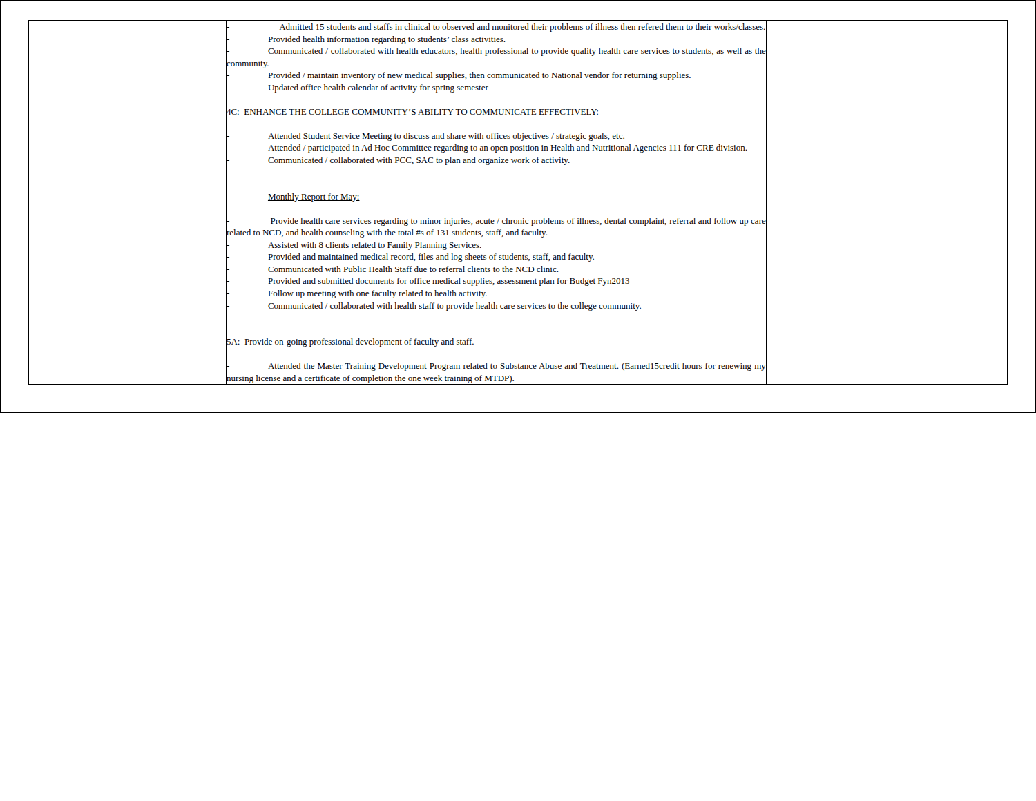| | - Admitted 15 students and staffs in clinical to observed and monitored their problems of illness then refered them to their works/classes. - Provided health information regarding to students’ class activities. - Communicated / collaborated with health educators, health professional to provide quality health care services to students, as well as the community. - Provided / maintain inventory of new medical supplies, then communicated to National vendor for returning supplies. - Updated office health calendar of activity for spring semester 4C: ENHANCE THE COLLEGE COMMUNITY’S ABILITY TO COMMUNICATE EFFECTIVELY: - Attended Student Service Meeting to discuss and share with offices objectives / strategic goals, etc. - Attended / participated in Ad Hoc Committee regarding to an open position in Health and Nutritional Agencies 111 for CRE division. - Communicated / collaborated with PCC, SAC to plan and organize work of activity. Monthly Report for May: - Provide health care services regarding to minor injuries, acute / chronic problems of illness, dental complaint, referral and follow up care related to NCD, and health counseling with the total #s of 131 students, staff, and faculty. - Assisted with 8 clients related to Family Planning Services. - Provided and maintained medical record, files and log sheets of students, staff, and faculty. - Communicated with Public Health Staff due to referral clients to the NCD clinic. - Provided and submitted documents for office medical supplies, assessment plan for Budget Fyn2013 - Follow up meeting with one faculty related to health activity. - Communicated / collaborated with health staff to provide health care services to the college community. 5A: Provide on-going professional development of faculty and staff. - Attended the Master Training Development Program related to Substance Abuse and Treatment. (Earned15credit hours for renewing my nursing license and a certificate of completion the one week training of MTDP). | |